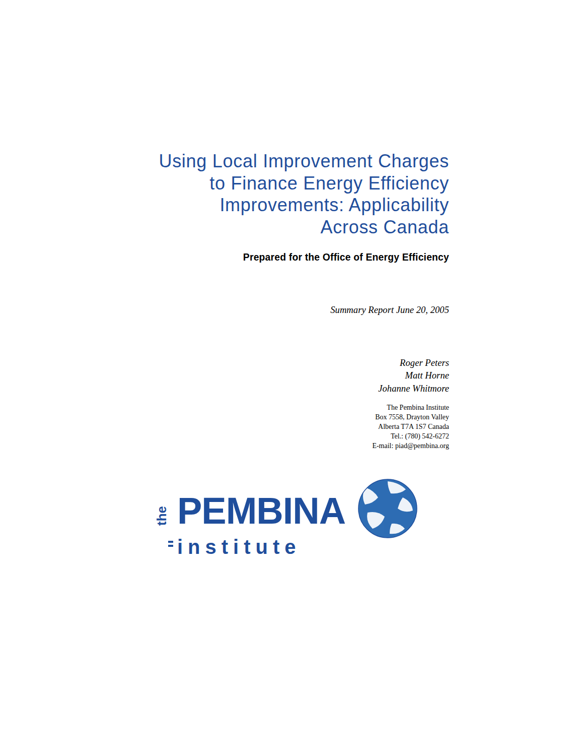Using Local Improvement Charges
to Finance Energy Efficiency
Improvements: Applicability
Across Canada
Prepared for the Office of Energy Efficiency
Summary Report June 20, 2005
Roger Peters
Matt Horne
Johanne Whitmore
The Pembina Institute
Box 7558, Drayton Valley
Alberta T7A 1S7 Canada
Tel.: (780) 542-6272
E-mail: piad@pembina.org
The Pembina Institute the PEMBINA institute